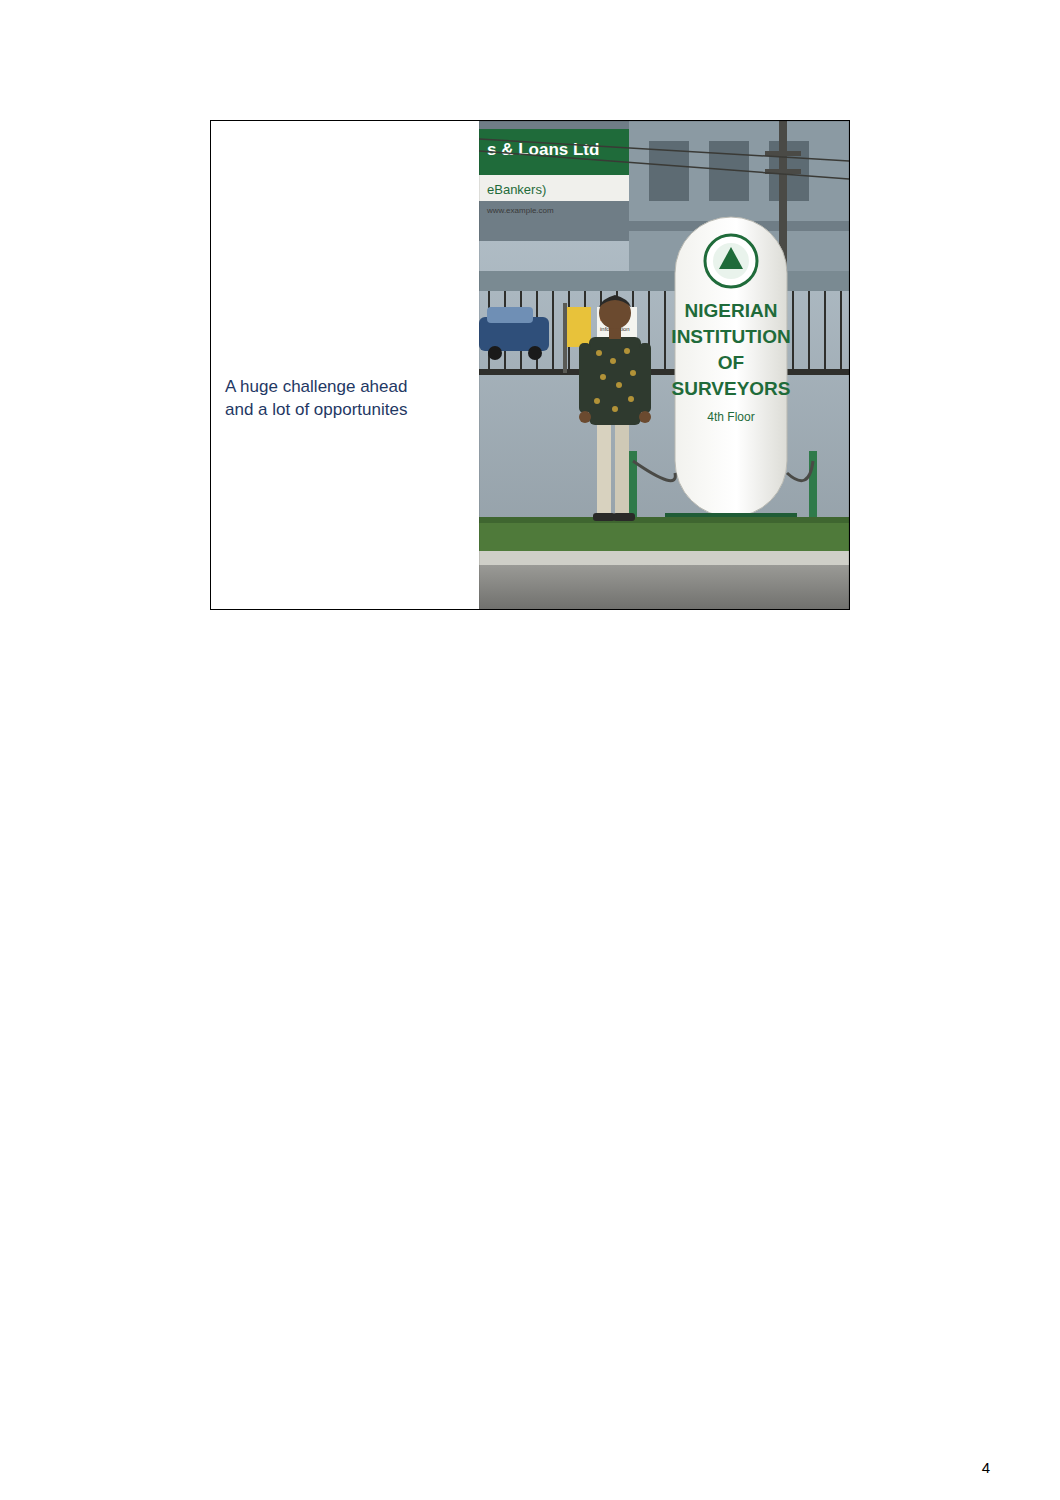s & Loans Ltd eBankers) www.example.com NOTICE information NIGERIAN INSTITUTION OF SURVEYORS 4th Floor
A huge challenge ahead
and a lot of opportunites
4